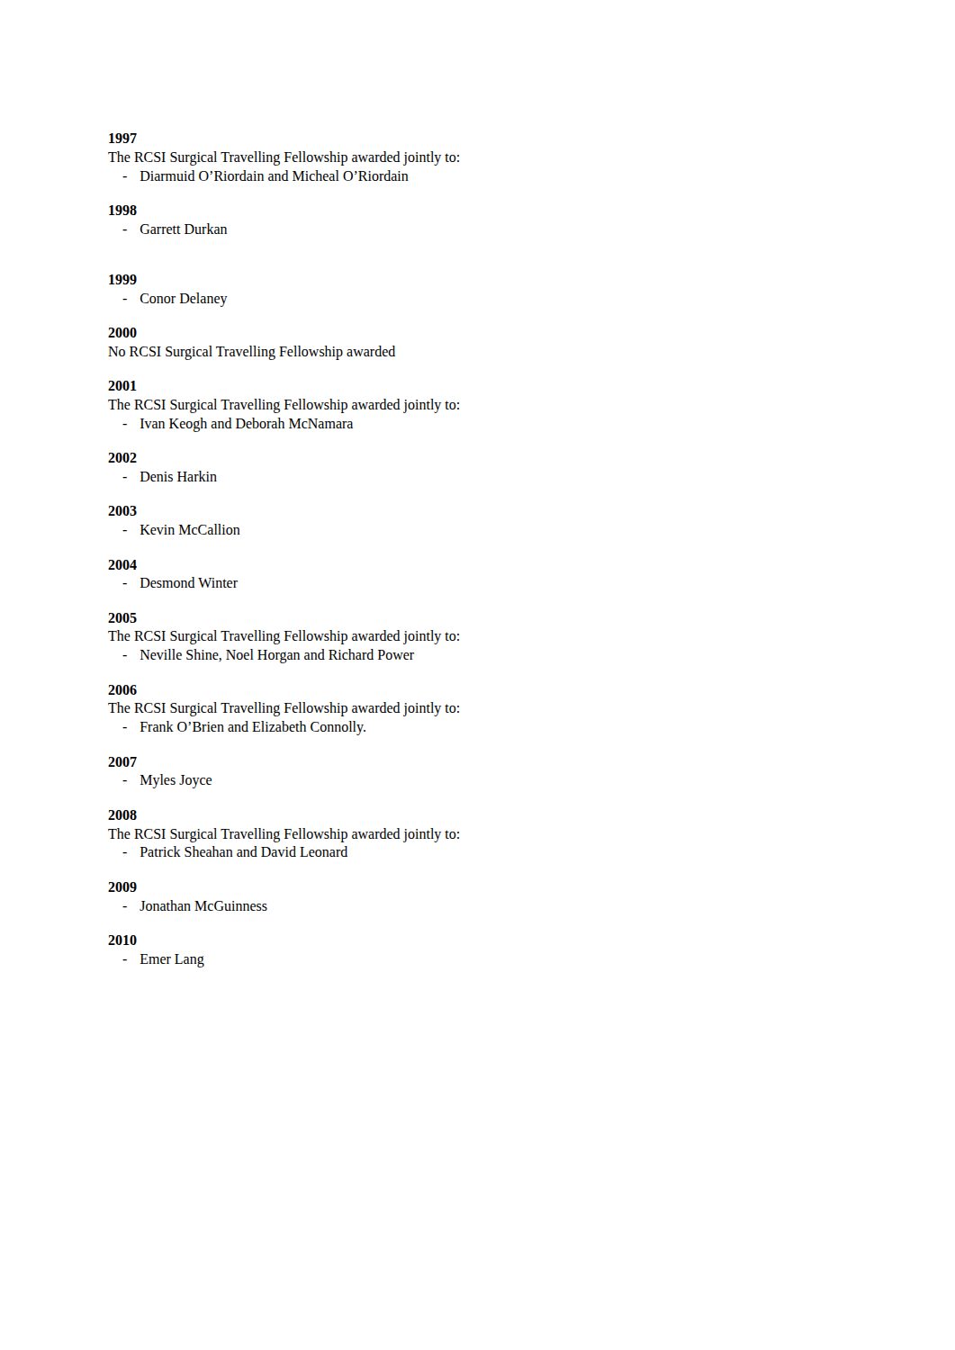1997
The RCSI Surgical Travelling Fellowship awarded jointly to:
Diarmuid O’Riordain and Micheal O’Riordain
1998
Garrett Durkan
1999
Conor Delaney
2000
No RCSI Surgical Travelling Fellowship awarded
2001
The RCSI Surgical Travelling Fellowship awarded jointly to:
Ivan Keogh and Deborah McNamara
2002
Denis Harkin
2003
Kevin McCallion
2004
Desmond Winter
2005
The RCSI Surgical Travelling Fellowship awarded jointly to:
Neville Shine, Noel Horgan and Richard Power
2006
The RCSI Surgical Travelling Fellowship awarded jointly to:
Frank O’Brien and Elizabeth Connolly.
2007
Myles Joyce
2008
The RCSI Surgical Travelling Fellowship awarded jointly to:
Patrick Sheahan and David Leonard
2009
Jonathan McGuinness
2010
Emer Lang